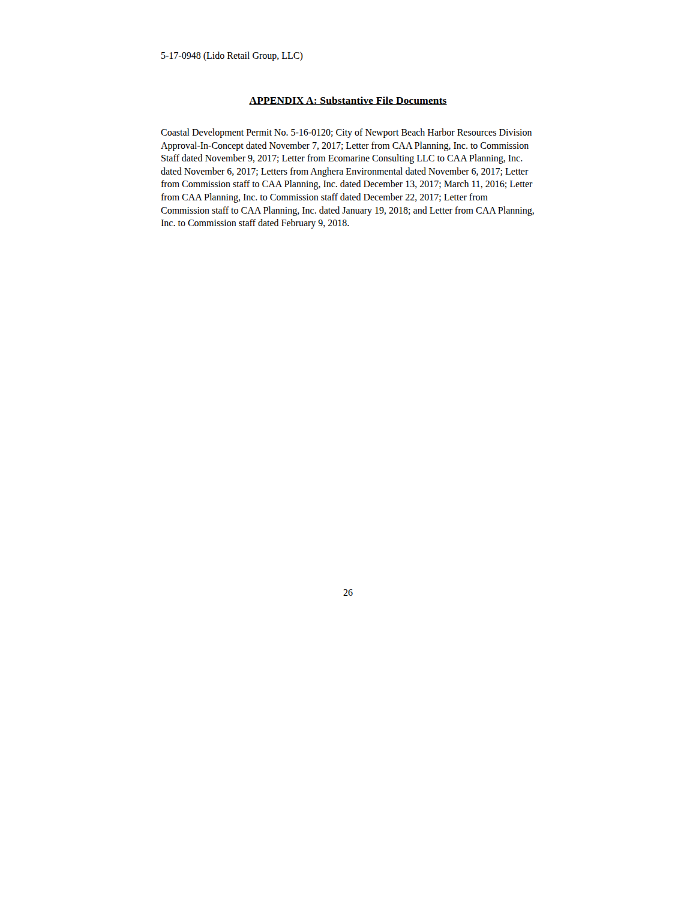5-17-0948 (Lido Retail Group, LLC)
APPENDIX A: Substantive File Documents
Coastal Development Permit No. 5-16-0120; City of Newport Beach Harbor Resources Division Approval-In-Concept dated November 7, 2017; Letter from CAA Planning, Inc. to Commission Staff dated November 9, 2017; Letter from Ecomarine Consulting LLC to CAA Planning, Inc. dated November 6, 2017; Letters from Anghera Environmental dated November 6, 2017; Letter from Commission staff to CAA Planning, Inc. dated December 13, 2017; March 11, 2016; Letter from CAA Planning, Inc. to Commission staff dated December 22, 2017; Letter from Commission staff to CAA Planning, Inc. dated January 19, 2018; and Letter from CAA Planning, Inc. to Commission staff dated February 9, 2018.
26